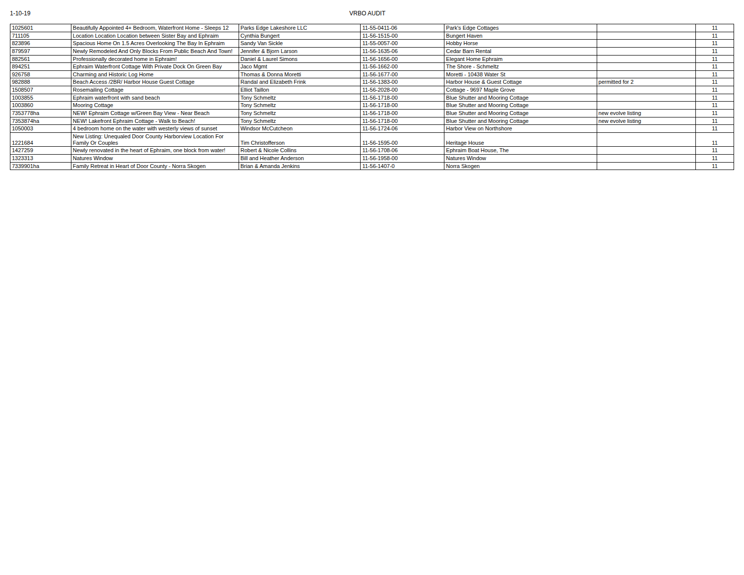1-10-19
VRBO AUDIT
| 1025601 | Beautifully Appointed 4+ Bedroom, Waterfront Home - Sleeps 12 | Parks Edge Lakeshore LLC | 11-55-0411-06 | Park's Edge Cottages | | 11 |
| 711105 | Location Location Location between Sister Bay and Ephraim | Cynthia Bungert | 11-56-1515-00 | Bungert Haven | | 11 |
| 823896 | Spacious Home On 1.5 Acres Overlooking The Bay In Ephraim | Sandy Van Sickle | 11-55-0057-00 | Hobby Horse | | 11 |
| 879597 | Newly Remodeled And Only Blocks From Public Beach And Town! | Jennifer & Bjorn Larson | 11-56-1635-06 | Cedar Barn Rental | | 11 |
| 882561 | Professionally decorated home in Ephraim! | Daniel & Laurel Simons | 11-56-1656-00 | Elegant Home Ephraim | | 11 |
| 894251 | Ephraim Waterfront Cottage With Private Dock On Green Bay | Jaco Mgmt | 11-56-1662-00 | The Shore - Schmeltz | | 11 |
| 926758 | Charming and Historic Log Home | Thomas & Donna Moretti | 11-56-1677-00 | Moretti - 10438 Water St | | 11 |
| 982888 | Beach Access /2BR/ Harbor House Guest Cottage | Randal and Elizabeth Frink | 11-56-1383-00 | Harbor House & Guest Cottage | permitted for 2 | 11 |
| 1508507 | Rosemailing Cottage | Elliot Taillon | 11-56-2028-00 | Cottage - 9697 Maple Grove | | 11 |
| 1003855 | Ephraim waterfront with sand beach | Tony Schmeltz | 11-56-1718-00 | Blue Shutter and Mooring Cottage | | 11 |
| 1003860 | Mooring Cottage | Tony Schmeltz | 11-56-1718-00 | Blue Shutter and Mooring Cottage | | 11 |
| 7353778ha | NEW! Ephraim Cottage w/Green Bay View - Near Beach | Tony Schmeltz | 11-56-1718-00 | Blue Shutter and Mooring Cottage | new evolve listing | 11 |
| 7353874ha | NEW! Lakefront Ephraim Cottage - Walk to Beach! | Tony Schmeltz | 11-56-1718-00 | Blue Shutter and Mooring Cottage | new evolve listing | 11 |
| 1050003 | 4 bedroom home on the water with westerly views of sunset | Windsor McCutcheon | 11-56-1724-06 | Harbor View on Northshore | | 11 |
| 1221684 | New Listing: Unequaled Door County Harborview Location For Family Or Couples | Tim Christofferson | 11-56-1595-00 | Heritage House | | 11 |
| 1427259 | Newly renovated in the heart of Ephraim, one block from water! | Robert & Nicole Collins | 11-56-1708-06 | Ephraim Boat House, The | | 11 |
| 1323313 | Natures Window | Bill and Heather Anderson | 11-56-1958-00 | Natures Window | | 11 |
| 7339901ha | Family Retreat in Heart of Door County - Norra Skogen | Brian & Amanda Jenkins | 11-56-1407-0 | Norra Skogen | | 11 |